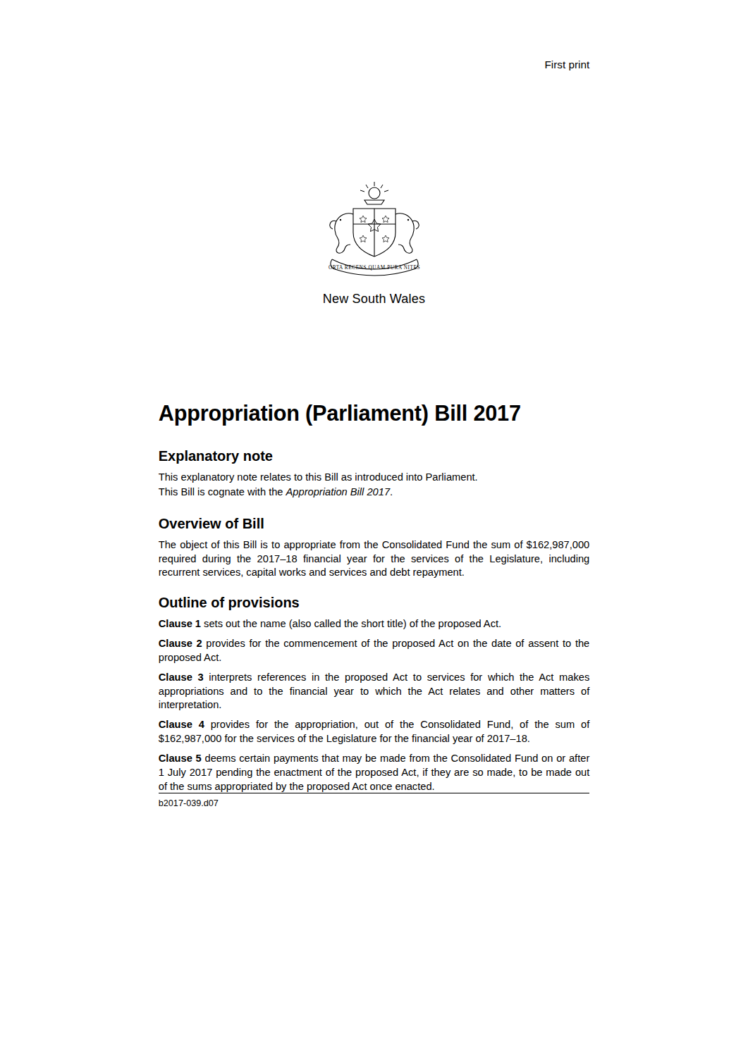First print
ORTA RECENS QUAM PURA NITES
New South Wales
Appropriation (Parliament) Bill 2017
Explanatory note
This explanatory note relates to this Bill as introduced into Parliament.
This Bill is cognate with the Appropriation Bill 2017.
Overview of Bill
The object of this Bill is to appropriate from the Consolidated Fund the sum of $162,987,000 required during the 2017–18 financial year for the services of the Legislature, including recurrent services, capital works and services and debt repayment.
Outline of provisions
Clause 1 sets out the name (also called the short title) of the proposed Act.
Clause 2 provides for the commencement of the proposed Act on the date of assent to the proposed Act.
Clause 3 interprets references in the proposed Act to services for which the Act makes appropriations and to the financial year to which the Act relates and other matters of interpretation.
Clause 4 provides for the appropriation, out of the Consolidated Fund, of the sum of $162,987,000 for the services of the Legislature for the financial year of 2017–18.
Clause 5 deems certain payments that may be made from the Consolidated Fund on or after 1 July 2017 pending the enactment of the proposed Act, if they are so made, to be made out of the sums appropriated by the proposed Act once enacted.
b2017-039.d07